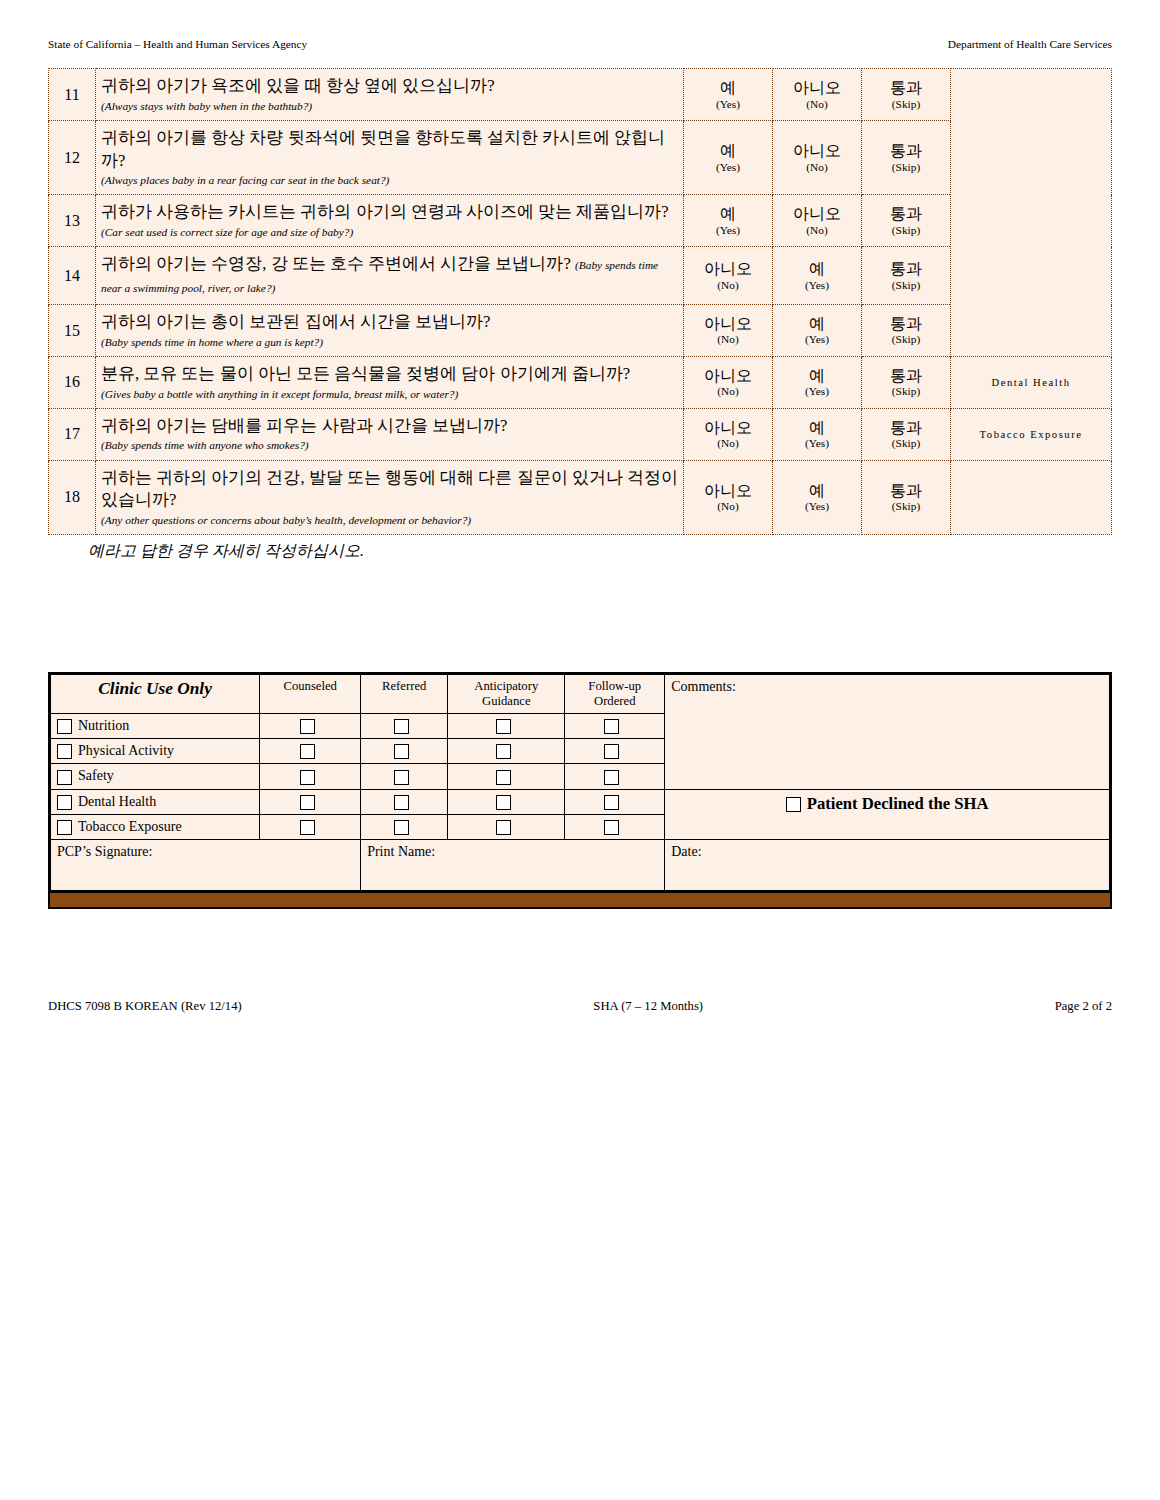State of California – Health and Human Services Agency
Department of Health Care Services
| 11 | 귀하의 아기가 욕조에 있을 때 항상 옆에 있으십니까? (Always stays with baby when in the bathtub?) | 예 (Yes) | 아니오 (No) | 통과 (Skip) | |
| 12 | 귀하의 아기를 항상 차량 뒷좌석에 뒷면을 향하도록 설치한 카시트에 앉힙니까? (Always places baby in a rear facing car seat in the back seat?) | 예 (Yes) | 아니오 (No) | 통과 (Skip) |
| 13 | 귀하가 사용하는 카시트는 귀하의 아기의 연령과 사이즈에 맞는 제품입니까? (Car seat used is correct size for age and size of baby?) | 예 (Yes) | 아니오 (No) | 통과 (Skip) |
| 14 | 귀하의 아기는 수영장, 강 또는 호수 주변에서 시간을 보냅니까? (Baby spends time near a swimming pool, river, or lake?) | 아니오 (No) | 예 (Yes) | 통과 (Skip) |
| 15 | 귀하의 아기는 총이 보관된 집에서 시간을 보냅니까? (Baby spends time in home where a gun is kept?) | 아니오 (No) | 예 (Yes) | 통과 (Skip) |
| 16 | 분유, 모유 또는 물이 아닌 모든 음식물을 젖병에 담아 아기에게 줍니까? (Gives baby a bottle with anything in it except formula, breast milk, or water?) | 아니오 (No) | 예 (Yes) | 통과 (Skip) | Dental Health |
| 17 | 귀하의 아기는 담배를 피우는 사람과 시간을 보냅니까? (Baby spends time with anyone who smokes?) | 아니오 (No) | 예 (Yes) | 통과 (Skip) | Tobacco Exposure |
| 18 | 귀하는 귀하의 아기의 건강, 발달 또는 행동에 대해 다른 질문이 있거나 걱정이 있습니까? (Any other questions or concerns about baby’s health, development or behavior?) | 아니오 (No) | 예 (Yes) | 통과 (Skip) | |
예라고 답한 경우 자세히 작성하십시오.
| Clinic Use Only | Counseled | Referred | Anticipatory Guidance | Follow-up Ordered | Comments: |
| Nutrition | | | | |
| Physical Activity | | | | |
| Safety | | | | |
| Dental Health | | | | | Patient Declined the SHA |
| Tobacco Exposure | | | | |
| PCP’s Signature: | Print Name: | Date: |
DHCS 7098 B KOREAN (Rev 12/14)
SHA (7 – 12 Months)
Page 2 of 2